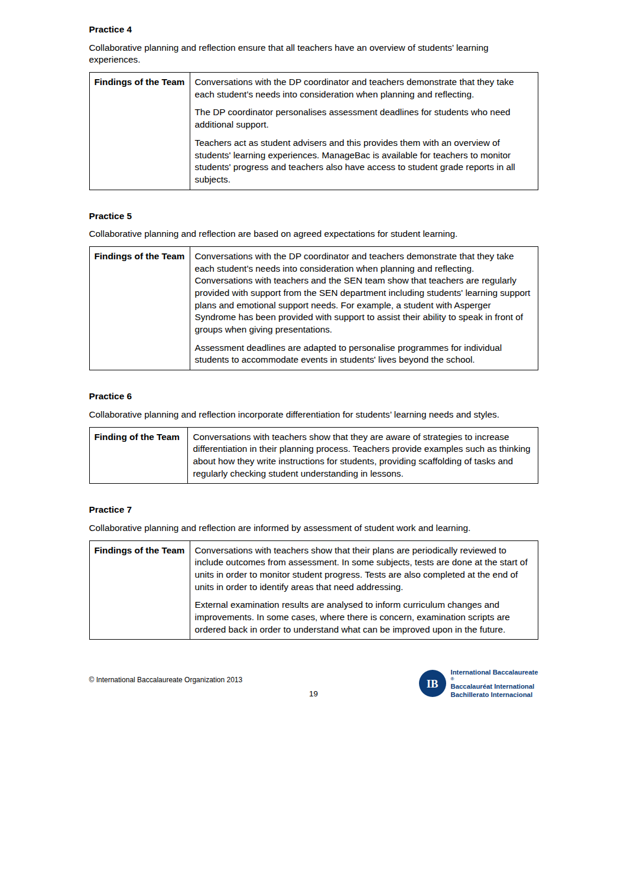Practice 4
Collaborative planning and reflection ensure that all teachers have an overview of students’ learning experiences.
| Findings of the Team | Conversations with the DP coordinator and teachers demonstrate that they take each student’s needs into consideration when planning and reflecting. The DP coordinator personalises assessment deadlines for students who need additional support. Teachers act as student advisers and this provides them with an overview of students' learning experiences. ManageBac is available for teachers to monitor students' progress and teachers also have access to student grade reports in all subjects. |
Practice 5
Collaborative planning and reflection are based on agreed expectations for student learning.
| Findings of the Team | Conversations with the DP coordinator and teachers demonstrate that they take each student’s needs into consideration when planning and reflecting. Conversations with teachers and the SEN team show that teachers are regularly provided with support from the SEN department including students' learning support plans and emotional support needs. For example, a student with Asperger Syndrome has been provided with support to assist their ability to speak in front of groups when giving presentations. Assessment deadlines are adapted to personalise programmes for individual students to accommodate events in students' lives beyond the school. |
Practice 6
Collaborative planning and reflection incorporate differentiation for students’ learning needs and styles.
| Finding of the Team | Conversations with teachers show that they are aware of strategies to increase differentiation in their planning process. Teachers provide examples such as thinking about how they write instructions for students, providing scaffolding of tasks and regularly checking student understanding in lessons. |
Practice 7
Collaborative planning and reflection are informed by assessment of student work and learning.
| Findings of the Team | Conversations with teachers show that their plans are periodically reviewed to include outcomes from assessment. In some subjects, tests are done at the start of units in order to monitor student progress. Tests are also completed at the end of units in order to identify areas that need addressing. External examination results are analysed to inform curriculum changes and improvements. In some cases, where there is concern, examination scripts are ordered back in order to understand what can be improved upon in the future. |
© International Baccalaureate Organization 2013
19
IB
International Baccalaureate® Baccalauréat International Bachillerato Internacional